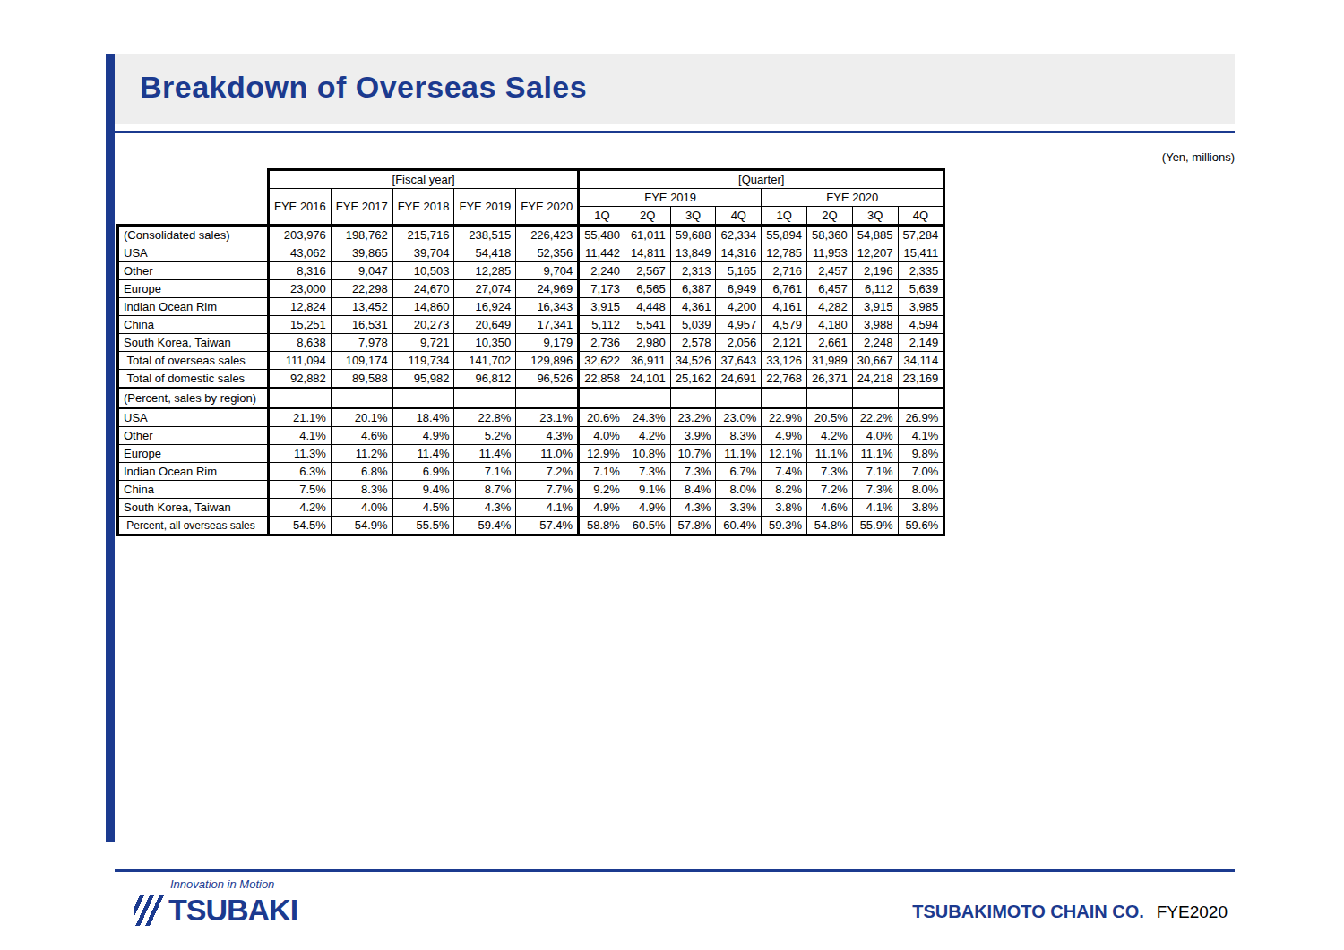Breakdown of Overseas Sales
(Yen, millions)
| | [Fiscal year] | [Quarter] |
| --- | --- | --- |
| | FYE 2016 | FYE 2017 | FYE 2018 | FYE 2019 | FYE 2020 | FYE 2019 | FYE 2020 |
| | 1Q | 2Q | 3Q | 4Q | 1Q | 2Q | 3Q | 4Q |
| (Consolidated sales) | 203,976 | 198,762 | 215,716 | 238,515 | 226,423 | 55,480 | 61,011 | 59,688 | 62,334 | 55,894 | 58,360 | 54,885 | 57,284 |
| USA | 43,062 | 39,865 | 39,704 | 54,418 | 52,356 | 11,442 | 14,811 | 13,849 | 14,316 | 12,785 | 11,953 | 12,207 | 15,411 |
| Other | 8,316 | 9,047 | 10,503 | 12,285 | 9,704 | 2,240 | 2,567 | 2,313 | 5,165 | 2,716 | 2,457 | 2,196 | 2,335 |
| Europe | 23,000 | 22,298 | 24,670 | 27,074 | 24,969 | 7,173 | 6,565 | 6,387 | 6,949 | 6,761 | 6,457 | 6,112 | 5,639 |
| Indian Ocean Rim | 12,824 | 13,452 | 14,860 | 16,924 | 16,343 | 3,915 | 4,448 | 4,361 | 4,200 | 4,161 | 4,282 | 3,915 | 3,985 |
| China | 15,251 | 16,531 | 20,273 | 20,649 | 17,341 | 5,112 | 5,541 | 5,039 | 4,957 | 4,579 | 4,180 | 3,988 | 4,594 |
| South Korea, Taiwan | 8,638 | 7,978 | 9,721 | 10,350 | 9,179 | 2,736 | 2,980 | 2,578 | 2,056 | 2,121 | 2,661 | 2,248 | 2,149 |
| Total of overseas sales | 111,094 | 109,174 | 119,734 | 141,702 | 129,896 | 32,622 | 36,911 | 34,526 | 37,643 | 33,126 | 31,989 | 30,667 | 34,114 |
| Total of domestic sales | 92,882 | 89,588 | 95,982 | 96,812 | 96,526 | 22,858 | 24,101 | 25,162 | 24,691 | 22,768 | 26,371 | 24,218 | 23,169 |
| (Percent, sales by region) | | | | | | | | | | | | | |
| USA | 21.1% | 20.1% | 18.4% | 22.8% | 23.1% | 20.6% | 24.3% | 23.2% | 23.0% | 22.9% | 20.5% | 22.2% | 26.9% |
| Other | 4.1% | 4.6% | 4.9% | 5.2% | 4.3% | 4.0% | 4.2% | 3.9% | 8.3% | 4.9% | 4.2% | 4.0% | 4.1% |
| Europe | 11.3% | 11.2% | 11.4% | 11.4% | 11.0% | 12.9% | 10.8% | 10.7% | 11.1% | 12.1% | 11.1% | 11.1% | 9.8% |
| Indian Ocean Rim | 6.3% | 6.8% | 6.9% | 7.1% | 7.2% | 7.1% | 7.3% | 7.3% | 6.7% | 7.4% | 7.3% | 7.1% | 7.0% |
| China | 7.5% | 8.3% | 9.4% | 8.7% | 7.7% | 9.2% | 9.1% | 8.4% | 8.0% | 8.2% | 7.2% | 7.3% | 8.0% |
| South Korea, Taiwan | 4.2% | 4.0% | 4.5% | 4.3% | 4.1% | 4.9% | 4.9% | 4.3% | 3.3% | 3.8% | 4.6% | 4.1% | 3.8% |
| Percent, all overseas sales | 54.5% | 54.9% | 55.5% | 59.4% | 57.4% | 58.8% | 60.5% | 57.8% | 60.4% | 59.3% | 54.8% | 55.9% | 59.6% |
Innovation in Motion
TSUBAKI
TSUBAKIMOTO CHAIN CO.FYE2020